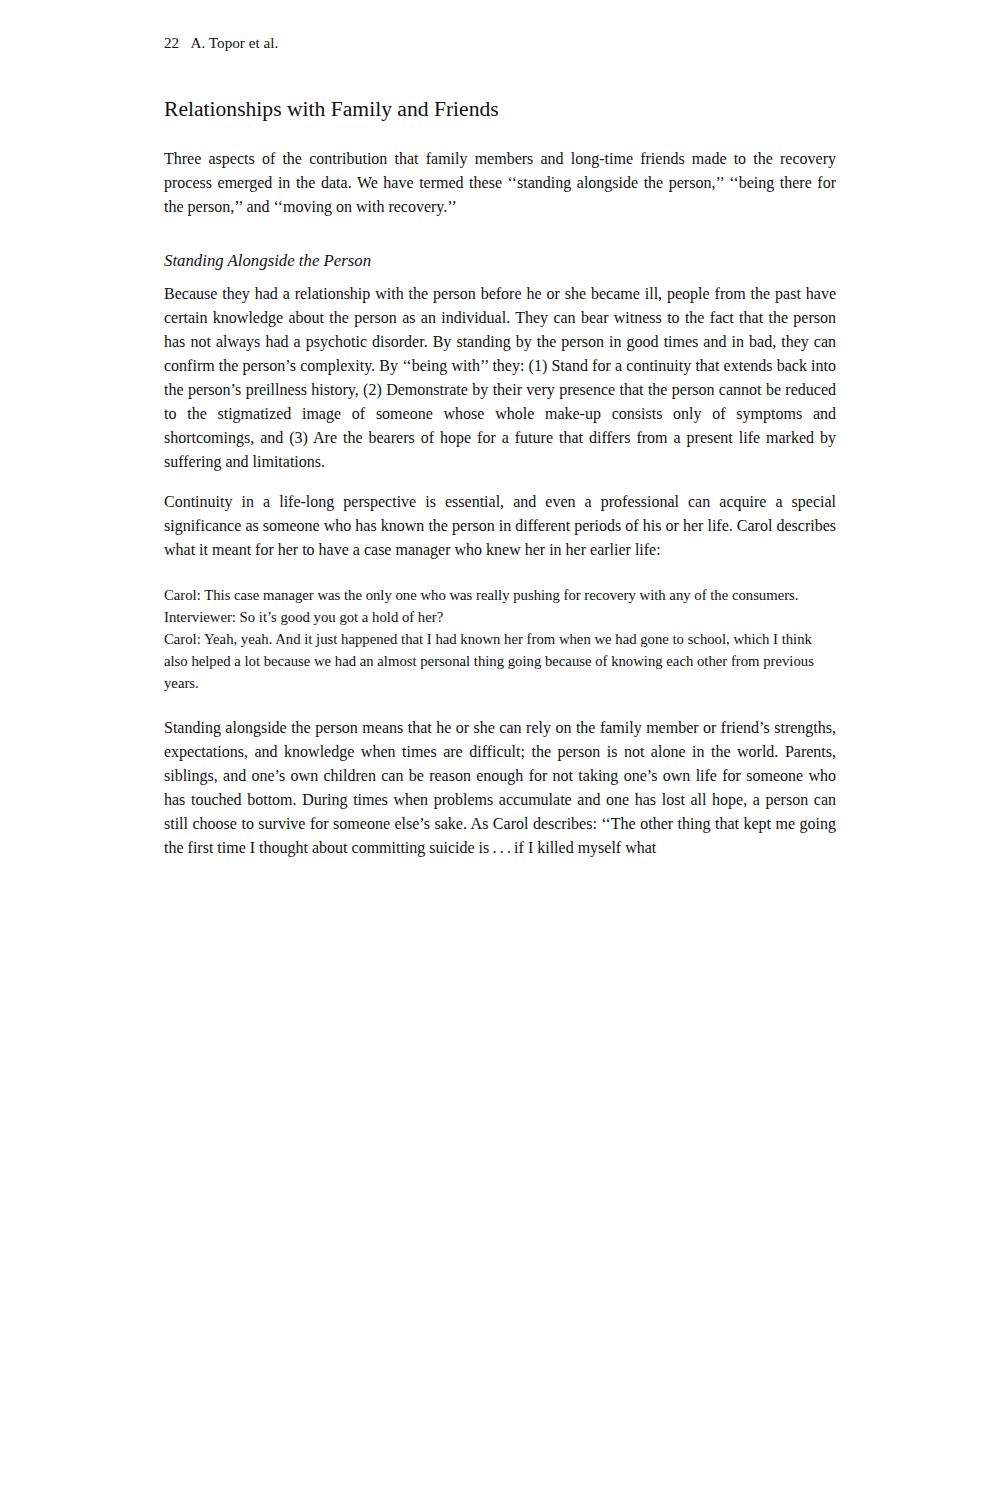22 A. Topor et al.
Relationships with Family and Friends
Three aspects of the contribution that family members and long-time friends made to the recovery process emerged in the data. We have termed these ‘‘standing alongside the person,’’ ‘‘being there for the person,’’ and ‘‘moving on with recovery.’’
Standing Alongside the Person
Because they had a relationship with the person before he or she became ill, people from the past have certain knowledge about the person as an individual. They can bear witness to the fact that the person has not always had a psychotic disorder. By standing by the person in good times and in bad, they can confirm the person’s complexity. By ‘‘being with’’ they: (1) Stand for a continuity that extends back into the person’s preillness history, (2) Demonstrate by their very presence that the person cannot be reduced to the stigmatized image of someone whose whole make-up consists only of symptoms and shortcomings, and (3) Are the bearers of hope for a future that differs from a present life marked by suffering and limitations.
Continuity in a life-long perspective is essential, and even a professional can acquire a special significance as someone who has known the person in different periods of his or her life. Carol describes what it meant for her to have a case manager who knew her in her earlier life:
Carol: This case manager was the only one who was really pushing for recovery with any of the consumers.
Interviewer: So it’s good you got a hold of her?
Carol: Yeah, yeah. And it just happened that I had known her from when we had gone to school, which I think also helped a lot because we had an almost personal thing going because of knowing each other from previous years.
Standing alongside the person means that he or she can rely on the family member or friend’s strengths, expectations, and knowledge when times are difficult; the person is not alone in the world. Parents, siblings, and one’s own children can be reason enough for not taking one’s own life for someone who has touched bottom. During times when problems accumulate and one has lost all hope, a person can still choose to survive for someone else’s sake. As Carol describes: ‘‘The other thing that kept me going the first time I thought about committing suicide is . . . if I killed myself what